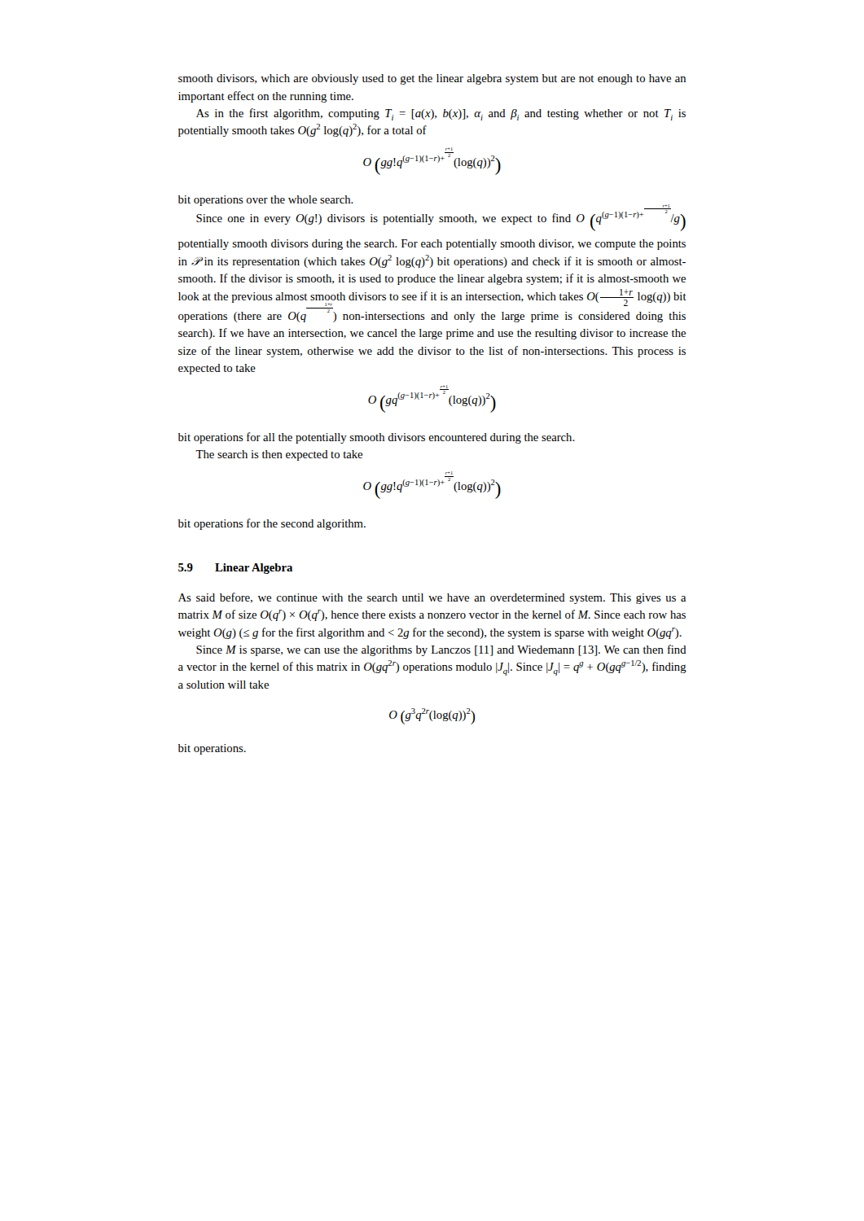smooth divisors, which are obviously used to get the linear algebra system but are not enough to have an important effect on the running time.
As in the first algorithm, computing Ti = [a(x), b(x)], αi and βi and testing whether or not Ti is potentially smooth takes O(g2 log(q)2), for a total of
O (gg!q(g−1)(1−r)+r+12(log(q))2)
bit operations over the whole search.
Since one in every O(g!) divisors is potentially smooth, we expect to find O (q(g−1)(1−r)+r+12/g) potentially smooth divisors during the search. For each potentially smooth divisor, we compute the points in 𝒫 in its representation (which takes O(g2 log(q)2) bit operations) and check if it is smooth or almost-smooth. If the divisor is smooth, it is used to produce the linear algebra system; if it is almost-smooth we look at the previous almost smooth divisors to see if it is an intersection, which takes O(1+r 2 log(q)) bit operations (there are O(q1+r 2) non-intersections and only the large prime is considered doing this search). If we have an intersection, we cancel the large prime and use the resulting divisor to increase the size of the linear system, otherwise we add the divisor to the list of non-intersections. This process is expected to take
O (gq(g−1)(1−r)+r+12(log(q))2)
bit operations for all the potentially smooth divisors encountered during the search.
The search is then expected to take
O (gg!q(g−1)(1−r)+r+12(log(q))2)
bit operations for the second algorithm.
5.9 Linear Algebra
As said before, we continue with the search until we have an overdetermined system. This gives us a matrix M of size O(qr) × O(qr), hence there exists a nonzero vector in the kernel of M. Since each row has weight O(g) (≤ g for the first algorithm and < 2g for the second), the system is sparse with weight O(gqr).
Since M is sparse, we can use the algorithms by Lanczos [11] and Wiedemann [13]. We can then find a vector in the kernel of this matrix in O(gq2r) operations modulo |Jq|. Since |Jq| = qg + O(gqg−1/2), finding a solution will take
O (g3q2r(log(q))2)
bit operations.